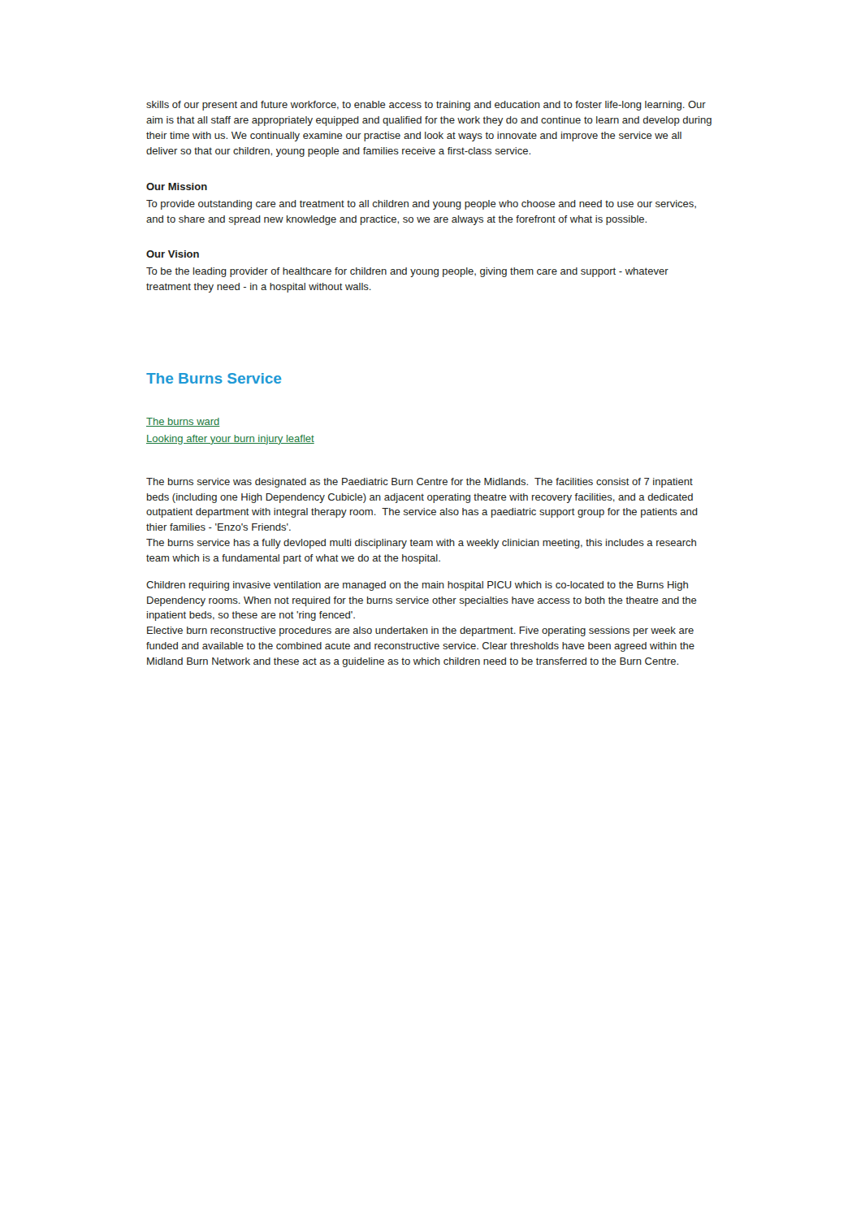skills of our present and future workforce, to enable access to training and education and to foster life-long learning. Our aim is that all staff are appropriately equipped and qualified for the work they do and continue to learn and develop during their time with us. We continually examine our practise and look at ways to innovate and improve the service we all deliver so that our children, young people and families receive a first-class service.
Our Mission
To provide outstanding care and treatment to all children and young people who choose and need to use our services, and to share and spread new knowledge and practice, so we are always at the forefront of what is possible.
Our Vision
To be the leading provider of healthcare for children and young people, giving them care and support - whatever treatment they need - in a hospital without walls.
The Burns Service
The burns ward Looking after your burn injury leaflet
The burns service was designated as the Paediatric Burn Centre for the Midlands. The facilities consist of 7 inpatient beds (including one High Dependency Cubicle) an adjacent operating theatre with recovery facilities, and a dedicated outpatient department with integral therapy room. The service also has a paediatric support group for the patients and thier families - 'Enzo's Friends'.
The burns service has a fully devloped multi disciplinary team with a weekly clinician meeting, this includes a research team which is a fundamental part of what we do at the hospital.
Children requiring invasive ventilation are managed on the main hospital PICU which is co-located to the Burns High Dependency rooms. When not required for the burns service other specialties have access to both the theatre and the inpatient beds, so these are not 'ring fenced'.
Elective burn reconstructive procedures are also undertaken in the department. Five operating sessions per week are funded and available to the combined acute and reconstructive service. Clear thresholds have been agreed within the Midland Burn Network and these act as a guideline as to which children need to be transferred to the Burn Centre.